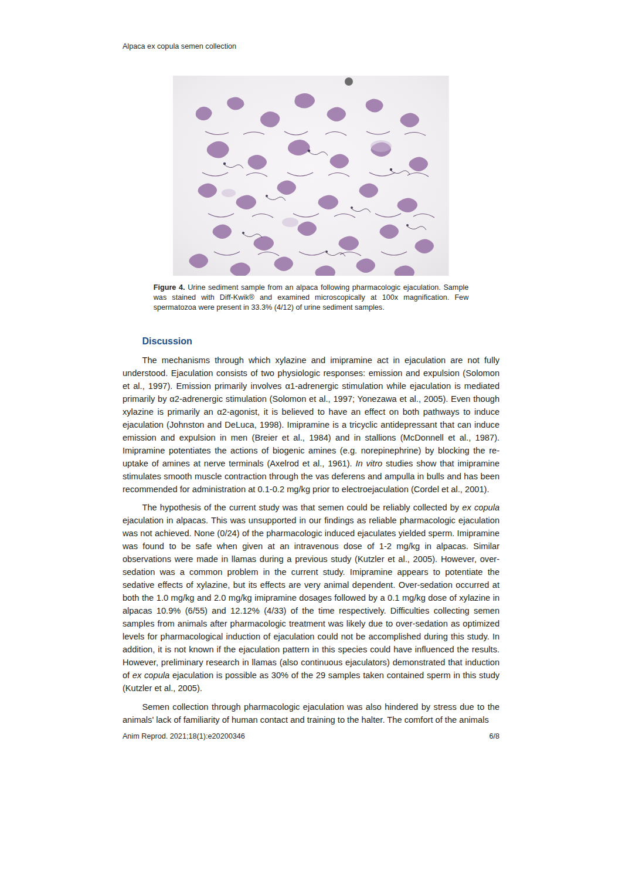Alpaca ex copula semen collection
Figure 4. Urine sediment sample from an alpaca following pharmacologic ejaculation. Sample was stained with Diff-Kwik® and examined microscopically at 100x magnification. Few spermatozoa were present in 33.3% (4/12) of urine sediment samples.
Discussion
The mechanisms through which xylazine and imipramine act in ejaculation are not fully understood. Ejaculation consists of two physiologic responses: emission and expulsion (Solomon et al., 1997). Emission primarily involves α1-adrenergic stimulation while ejaculation is mediated primarily by α2-adrenergic stimulation (Solomon et al., 1997; Yonezawa et al., 2005). Even though xylazine is primarily an α2-agonist, it is believed to have an effect on both pathways to induce ejaculation (Johnston and DeLuca, 1998). Imipramine is a tricyclic antidepressant that can induce emission and expulsion in men (Breier et al., 1984) and in stallions (McDonnell et al., 1987). Imipramine potentiates the actions of biogenic amines (e.g. norepinephrine) by blocking the re-uptake of amines at nerve terminals (Axelrod et al., 1961). In vitro studies show that imipramine stimulates smooth muscle contraction through the vas deferens and ampulla in bulls and has been recommended for administration at 0.1-0.2 mg/kg prior to electroejaculation (Cordel et al., 2001).
The hypothesis of the current study was that semen could be reliably collected by ex copula ejaculation in alpacas. This was unsupported in our findings as reliable pharmacologic ejaculation was not achieved. None (0/24) of the pharmacologic induced ejaculates yielded sperm. Imipramine was found to be safe when given at an intravenous dose of 1-2 mg/kg in alpacas. Similar observations were made in llamas during a previous study (Kutzler et al., 2005). However, over-sedation was a common problem in the current study. Imipramine appears to potentiate the sedative effects of xylazine, but its effects are very animal dependent. Over-sedation occurred at both the 1.0 mg/kg and 2.0 mg/kg imipramine dosages followed by a 0.1 mg/kg dose of xylazine in alpacas 10.9% (6/55) and 12.12% (4/33) of the time respectively. Difficulties collecting semen samples from animals after pharmacologic treatment was likely due to over-sedation as optimized levels for pharmacological induction of ejaculation could not be accomplished during this study. In addition, it is not known if the ejaculation pattern in this species could have influenced the results. However, preliminary research in llamas (also continuous ejaculators) demonstrated that induction of ex copula ejaculation is possible as 30% of the 29 samples taken contained sperm in this study (Kutzler et al., 2005).
Semen collection through pharmacologic ejaculation was also hindered by stress due to the animals' lack of familiarity of human contact and training to the halter. The comfort of the animals
Anim Reprod. 2021;18(1):e20200346 6/8